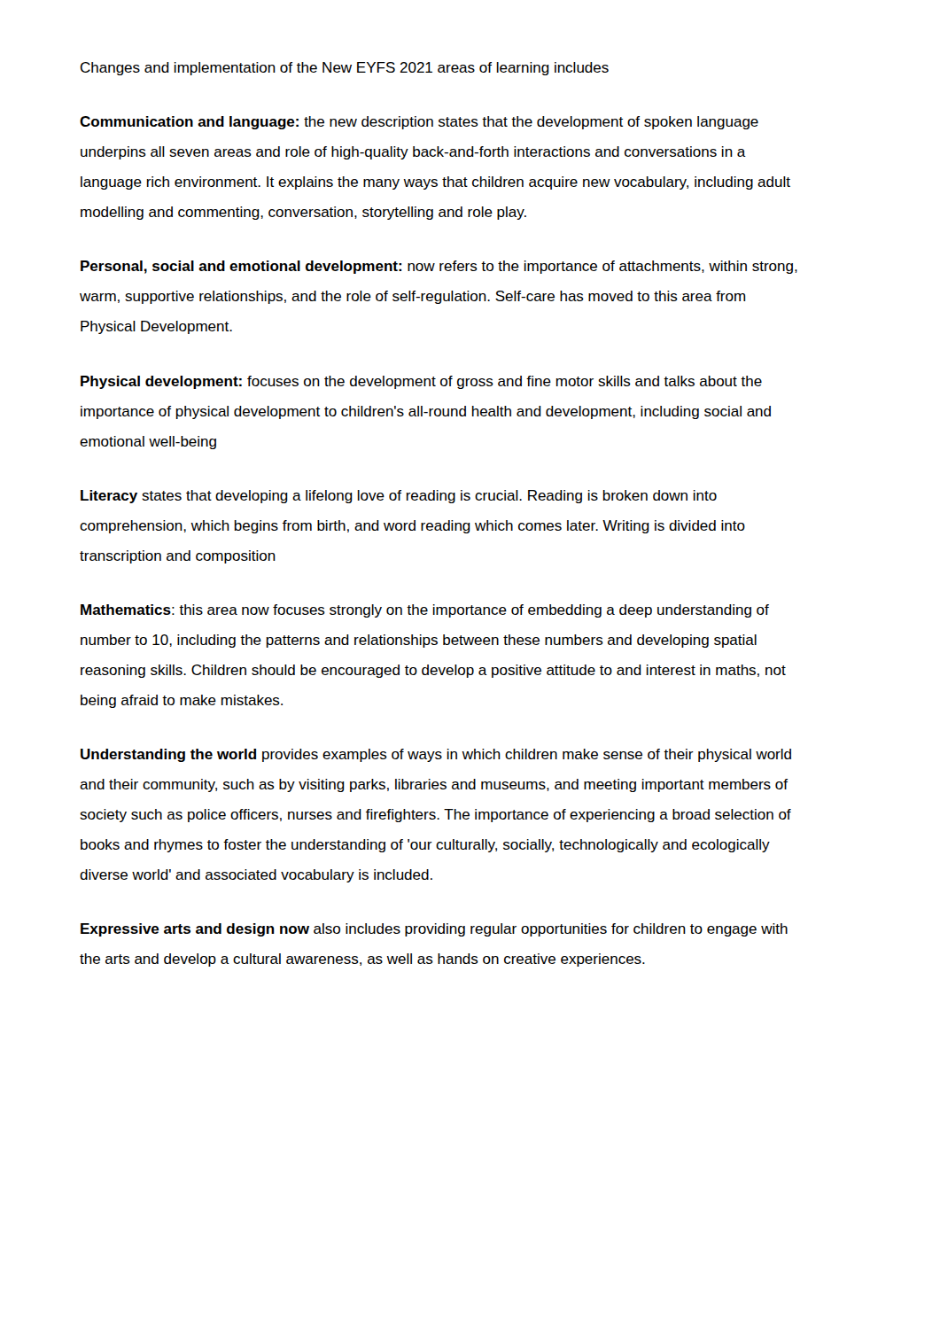Changes and implementation of the New EYFS 2021 areas of learning includes
Communication and language: the new description states that the development of spoken language underpins all seven areas and role of high-quality back-and-forth interactions and conversations in a language rich environment. It explains the many ways that children acquire new vocabulary, including adult modelling and commenting, conversation, storytelling and role play.
Personal, social and emotional development: now refers to the importance of attachments, within strong, warm, supportive relationships, and the role of self-regulation. Self-care has moved to this area from Physical Development.
Physical development: focuses on the development of gross and fine motor skills and talks about the importance of physical development to children's all-round health and development, including social and emotional well-being
Literacy states that developing a lifelong love of reading is crucial. Reading is broken down into comprehension, which begins from birth, and word reading which comes later. Writing is divided into transcription and composition
Mathematics: this area now focuses strongly on the importance of embedding a deep understanding of number to 10, including the patterns and relationships between these numbers and developing spatial reasoning skills. Children should be encouraged to develop a positive attitude to and interest in maths, not being afraid to make mistakes.
Understanding the world provides examples of ways in which children make sense of their physical world and their community, such as by visiting parks, libraries and museums, and meeting important members of society such as police officers, nurses and firefighters. The importance of experiencing a broad selection of books and rhymes to foster the understanding of 'our culturally, socially, technologically and ecologically diverse world' and associated vocabulary is included.
Expressive arts and design now also includes providing regular opportunities for children to engage with the arts and develop a cultural awareness, as well as hands on creative experiences.